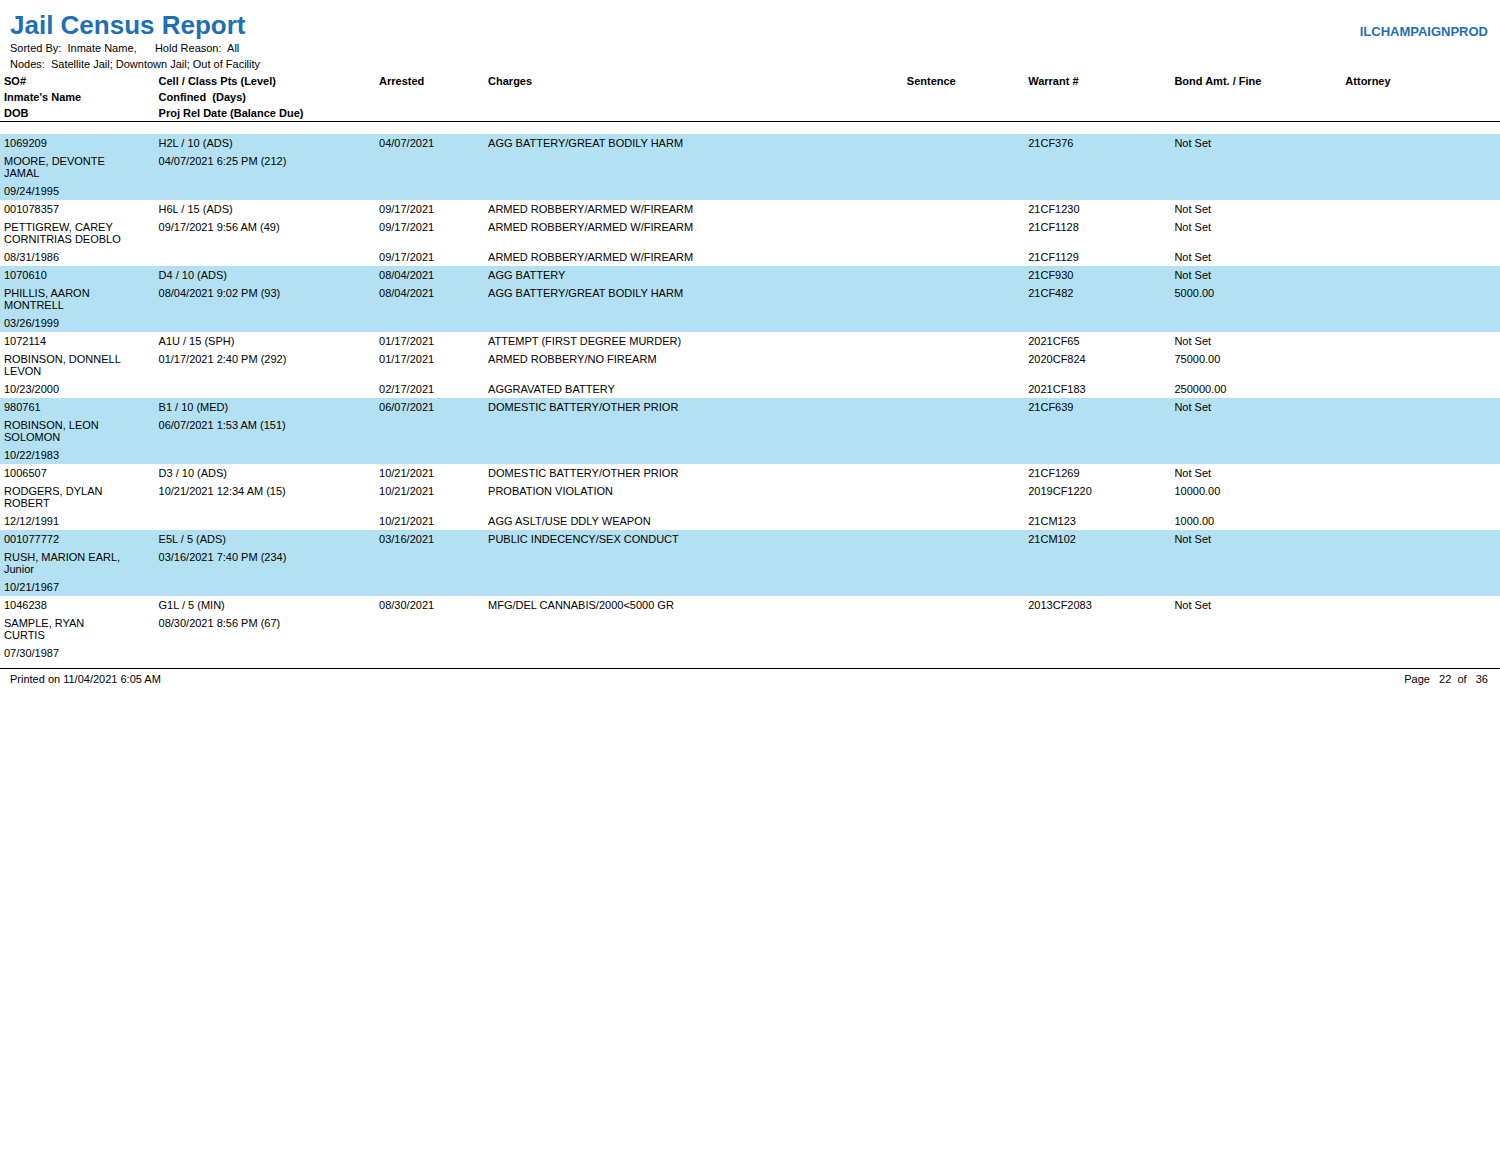ILCHAMPAIGNPROD
Jail Census Report
Sorted By: Inmate Name, Hold Reason: All
Nodes: Satellite Jail; Downtown Jail; Out of Facility
| SO# | Cell / Class Pts (Level) | Arrested | Charges | Sentence | Warrant # | Bond Amt. / Fine | Attorney |
| --- | --- | --- | --- | --- | --- | --- | --- |
| Inmate's Name | Confined (Days) | | | | | | |
| DOB | Proj Rel Date (Balance Due) | | | | | | |
| 1069209 | H2L / 10 (ADS) | 04/07/2021 | AGG BATTERY/GREAT BODILY HARM | | 21CF376 | Not Set | |
| MOORE, DEVONTE JAMAL | 04/07/2021 6:25 PM (212) | | | | | | |
| 09/24/1995 | | | | | | | |
| 001078357 | H6L / 15 (ADS) | 09/17/2021 | ARMED ROBBERY/ARMED W/FIREARM | | 21CF1230 | Not Set | |
| PETTIGREW, CAREY CORNITRIAS DEOBLO | 09/17/2021 9:56 AM (49) | 09/17/2021 | ARMED ROBBERY/ARMED W/FIREARM | | 21CF1128 | Not Set | |
| 08/31/1986 | | 09/17/2021 | ARMED ROBBERY/ARMED W/FIREARM | | 21CF1129 | Not Set | |
| 1070610 | D4 / 10 (ADS) | 08/04/2021 | AGG BATTERY | | 21CF930 | Not Set | |
| PHILLIS, AARON MONTRELL | 08/04/2021 9:02 PM (93) | 08/04/2021 | AGG BATTERY/GREAT BODILY HARM | | 21CF482 | 5000.00 | |
| 03/26/1999 | | | | | | | |
| 1072114 | A1U / 15 (SPH) | 01/17/2021 | ATTEMPT (FIRST DEGREE MURDER) | | 2021CF65 | Not Set | |
| ROBINSON, DONNELL LEVON | 01/17/2021 2:40 PM (292) | 01/17/2021 | ARMED ROBBERY/NO FIREARM | | 2020CF824 | 75000.00 | |
| 10/23/2000 | | 02/17/2021 | AGGRAVATED BATTERY | | 2021CF183 | 250000.00 | |
| 980761 | B1 / 10 (MED) | 06/07/2021 | DOMESTIC BATTERY/OTHER PRIOR | | 21CF639 | Not Set | |
| ROBINSON, LEON SOLOMON | 06/07/2021 1:53 AM (151) | | | | | | |
| 10/22/1983 | | | | | | | |
| 1006507 | D3 / 10 (ADS) | 10/21/2021 | DOMESTIC BATTERY/OTHER PRIOR | | 21CF1269 | Not Set | |
| RODGERS, DYLAN ROBERT | 10/21/2021 12:34 AM (15) | 10/21/2021 | PROBATION VIOLATION | | 2019CF1220 | 10000.00 | |
| 12/12/1991 | | 10/21/2021 | AGG ASLT/USE DDLY WEAPON | | 21CM123 | 1000.00 | |
| 001077772 | E5L / 5 (ADS) | 03/16/2021 | PUBLIC INDECENCY/SEX CONDUCT | | 21CM102 | Not Set | |
| RUSH, MARION EARL, Junior | 03/16/2021 7:40 PM (234) | | | | | | |
| 10/21/1967 | | | | | | | |
| 1046238 | G1L / 5 (MIN) | 08/30/2021 | MFG/DEL CANNABIS/2000<5000 GR | | 2013CF2083 | Not Set | |
| SAMPLE, RYAN CURTIS | 08/30/2021 8:56 PM (67) | | | | | | |
| 07/30/1987 | | | | | | | |
Printed on 11/04/2021 6:05 AM
Page 22 of 36